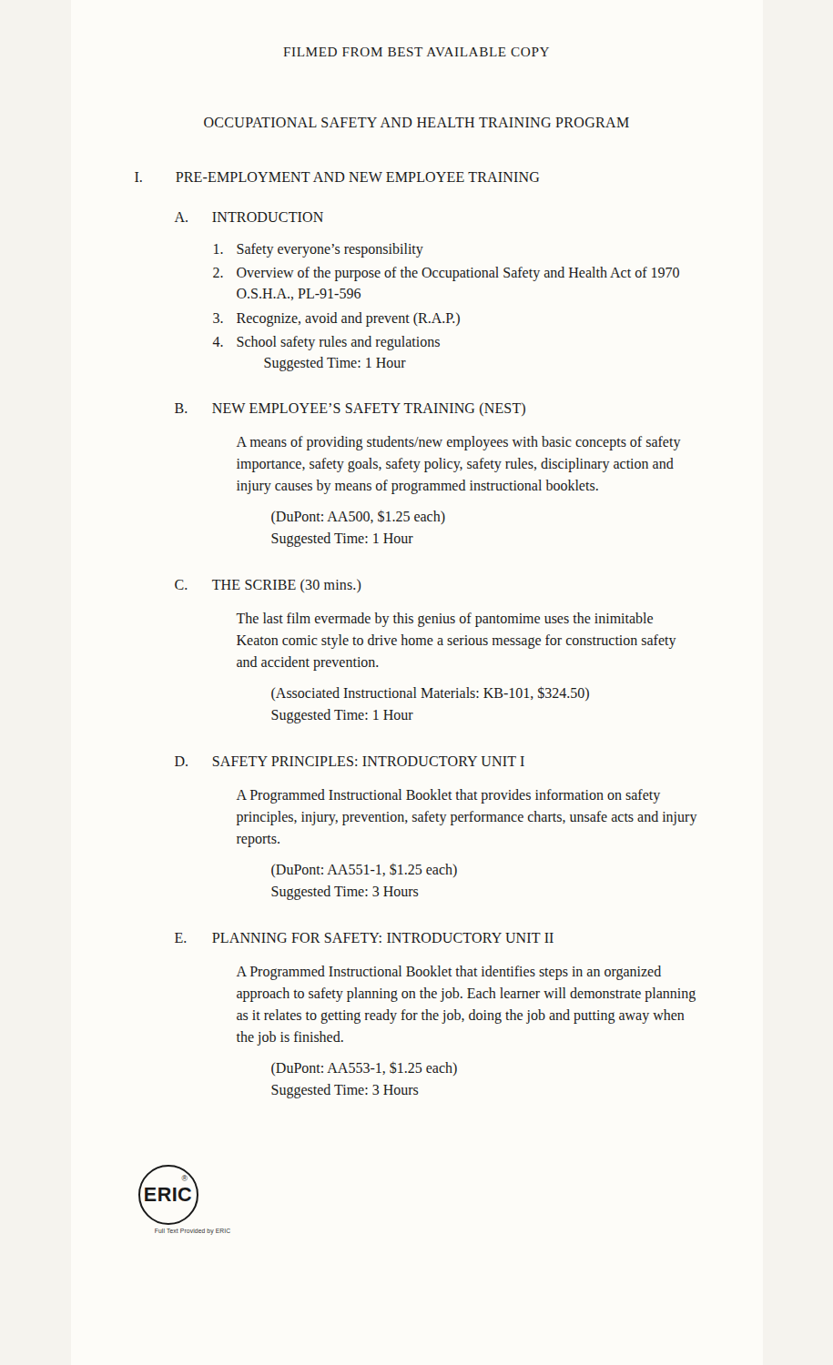Filmed from best available copy
Occupational Safety and Health Training Program
I. Pre-Employment and New Employee Training
A. Introduction
Safety everyone’s responsibility
Overview of the purpose of the Occupational Safety and Health Act of 1970 O.S.H.A., PL-91-596
Recognize, avoid and prevent (R.A.P.)
School safety rules and regulations Suggested Time: 1 Hour
B. New Employee’s Safety Training (NEST)
A means of providing students/new employees with basic concepts of safety importance, safety goals, safety policy, safety rules, disciplinary action and injury causes by means of programmed instructional booklets.
(DuPont: AA500, $1.25 each)
Suggested Time: 1 Hour
C. The Scribe (30 mins.)
The last film evermade by this genius of pantomime uses the inimitable Keaton comic style to drive home a serious message for construction safety and accident prevention.
(Associated Instructional Materials: KB-101, $324.50)
Suggested Time: 1 Hour
D. Safety Principles: Introductory Unit I
A Programmed Instructional Booklet that provides information on safety principles, injury, prevention, safety performance charts, unsafe acts and injury reports.
(DuPont: AA551-1, $1.25 each)
Suggested Time: 3 Hours
E. Planning for Safety: Introductory Unit II
A Programmed Instructional Booklet that identifies steps in an organized approach to safety planning on the job. Each learner will demonstrate planning as it relates to getting ready for the job, doing the job and putting away when the job is finished.
(DuPont: AA553-1, $1.25 each)
Suggested Time: 3 Hours
ERIC®
Full Text Provided by ERIC